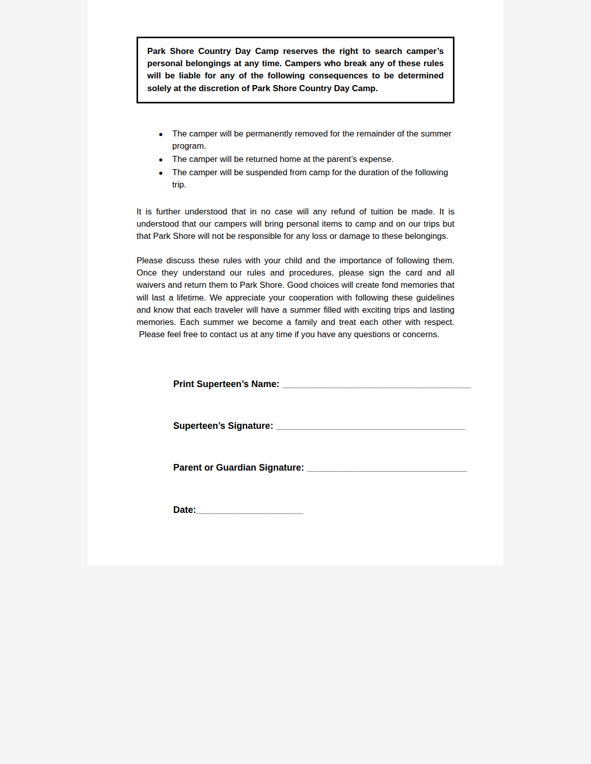Park Shore Country Day Camp reserves the right to search camper’s personal belongings at any time. Campers who break any of these rules will be liable for any of the following consequences to be determined solely at the discretion of Park Shore Country Day Camp.
The camper will be permanently removed for the remainder of the summer program.
The camper will be returned home at the parent’s expense.
The camper will be suspended from camp for the duration of the following trip.
It is further understood that in no case will any refund of tuition be made. It is understood that our campers will bring personal items to camp and on our trips but that Park Shore will not be responsible for any loss or damage to these belongings.
Please discuss these rules with your child and the importance of following them. Once they understand our rules and procedures, please sign the card and all waivers and return them to Park Shore. Good choices will create fond memories that will last a lifetime. We appreciate your cooperation with following these guidelines and know that each traveler will have a summer filled with exciting trips and lasting memories. Each summer we become a family and treat each other with respect. Please feel free to contact us at any time if you have any questions or concerns.
Print Superteen’s Name: _______________________________________
Superteen’s Signature: _______________________________________
Parent or Guardian Signature: _________________________________
Date:______________________